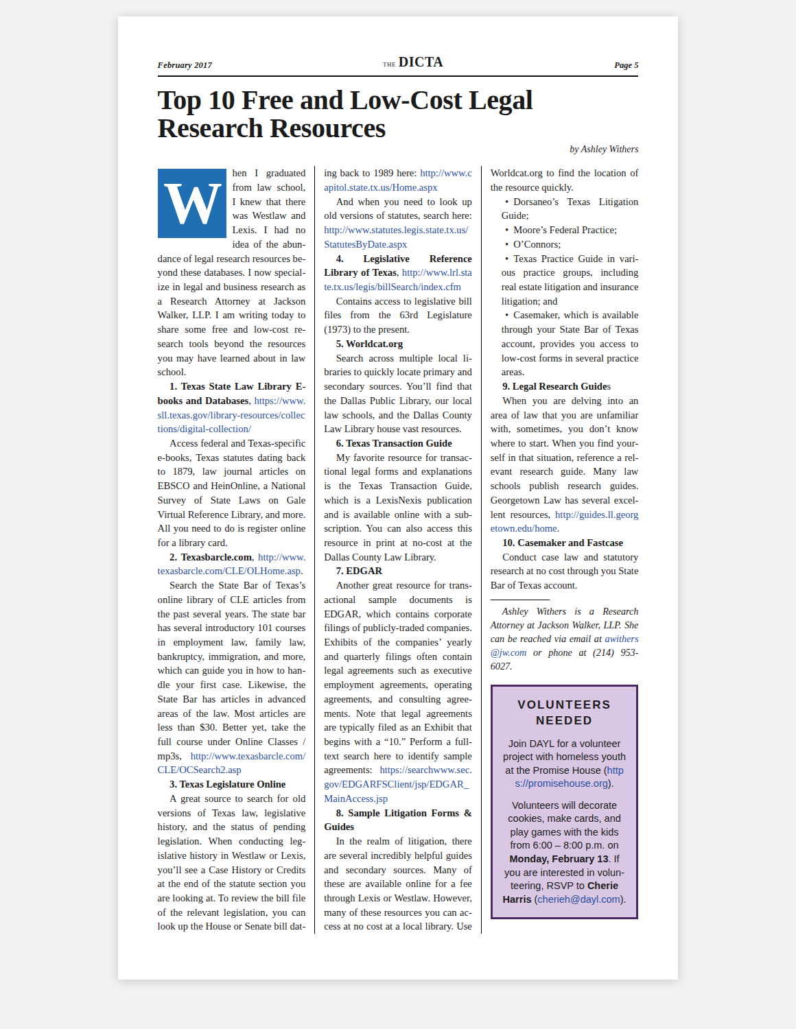February 2017
the DICTA
Page 5
Top 10 Free and Low-Cost Legal Research Resources
by Ashley Withers
When I graduated from law school, I knew that there was Westlaw and Lexis. I had no idea of the abundance of legal research resources beyond these databases. I now specialize in legal and business research as a Research Attorney at Jackson Walker, LLP. I am writing today to share some free and low-cost research tools beyond the resources you may have learned about in law school.
1. Texas State Law Library E-books and Databases, https://www.sll.texas.gov/library-resources/collections/digital-collection/
Access federal and Texas-specific e-books, Texas statutes dating back to 1879, law journal articles on EBSCO and HeinOnline, a National Survey of State Laws on Gale Virtual Reference Library, and more. All you need to do is register online for a library card.
2. Texasbarcle.com, http://www.texasbarcle.com/CLE/OLHome.asp.
Search the State Bar of Texas’s online library of CLE articles from the past several years. The state bar has several introductory 101 courses in employment law, family law, bankruptcy, immigration, and more, which can guide you in how to handle your first case. Likewise, the State Bar has articles in advanced areas of the law. Most articles are less than $30. Better yet, take the full course under Online Classes / mp3s, http://www.texasbarcle.com/CLE/OCSearch2.asp
3. Texas Legislature Online
A great source to search for old versions of Texas law, legislative history, and the status of pending legislation. When conducting legislative history in Westlaw or Lexis, you’ll see a Case History or Credits at the end of the statute section you are looking at. To review the bill file of the relevant legislation, you can look up the House or Senate bill dating back to 1989 here: http://www.capitol.state.tx.us/Home.aspx
And when you need to look up old versions of statutes, search here: http://www.statutes.legis.state.tx.us/StatutesByDate.aspx
4. Legislative Reference Library of Texas, http://www.lrl.state.tx.us/legis/billSearch/index.cfm
Contains access to legislative bill files from the 63rd Legislature (1973) to the present.
5. Worldcat.org
Search across multiple local libraries to quickly locate primary and secondary sources. You’ll find that the Dallas Public Library, our local law schools, and the Dallas County Law Library house vast resources.
6. Texas Transaction Guide
My favorite resource for transactional legal forms and explanations is the Texas Transaction Guide, which is a LexisNexis publication and is available online with a subscription. You can also access this resource in print at no-cost at the Dallas County Law Library.
7. EDGAR
Another great resource for transactional sample documents is EDGAR, which contains corporate filings of publicly-traded companies. Exhibits of the companies’ yearly and quarterly filings often contain legal agreements such as executive employment agreements, operating agreements, and consulting agreements. Note that legal agreements are typically filed as an Exhibit that begins with a “10.” Perform a full-text search here to identify sample agreements: https://searchwww.sec.gov/EDGARFSClient/jsp/EDGAR_MainAccess.jsp
8. Sample Litigation Forms & Guides
In the realm of litigation, there are several incredibly helpful guides and secondary sources. Many of these are available online for a fee through Lexis or Westlaw. However, many of these resources you can access at no cost at a local library. Use Worldcat.org to find the location of the resource quickly.
Dorsaneo’s Texas Litigation Guide;
Moore’s Federal Practice;
O’Connors;
Texas Practice Guide in various practice groups, including real estate litigation and insurance litigation; and
Casemaker, which is available through your State Bar of Texas account, provides you access to low-cost forms in several practice areas.
9. Legal Research Guides
When you are delving into an area of law that you are unfamiliar with, sometimes, you don’t know where to start. When you find yourself in that situation, reference a relevant research guide. Many law schools publish research guides. Georgetown Law has several excellent resources, http://guides.ll.georgetown.edu/home.
10. Casemaker and Fastcase
Conduct case law and statutory research at no cost through you State Bar of Texas account.
Ashley Withers is a Research Attorney at Jackson Walker, LLP. She can be reached via email at awithers@jw.com or phone at (214) 953-6027.
Volunteers Needed
Join DAYL for a volunteer project with homeless youth at the Promise House (https://promisehouse.org).
Volunteers will decorate cookies, make cards, and play games with the kids from 6:00 – 8:00 p.m. on Monday, February 13. If you are interested in volunteering, RSVP to Cherie Harris (cherieh@dayl.com).